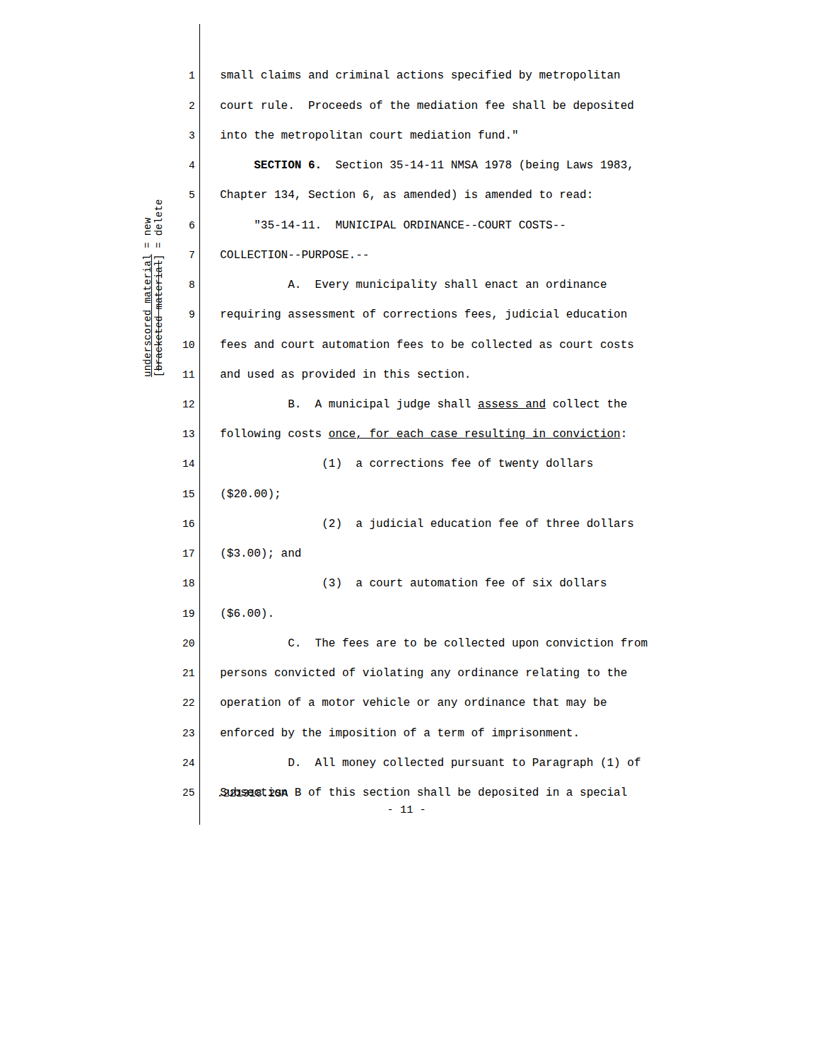underscored material = new
[bracketed material] = delete
1 small claims and criminal actions specified by metropolitan
2 court rule. Proceeds of the mediation fee shall be deposited
3 into the metropolitan court mediation fund."
4 SECTION 6. Section 35-14-11 NMSA 1978 (being Laws 1983,
5 Chapter 134, Section 6, as amended) is amended to read:
6 "35-14-11. MUNICIPAL ORDINANCE--COURT COSTS--
7 COLLECTION--PURPOSE.--
8 A. Every municipality shall enact an ordinance
9 requiring assessment of corrections fees, judicial education
10 fees and court automation fees to be collected as court costs
11 and used as provided in this section.
12 B. A municipal judge shall assess and collect the
13 following costs once, for each case resulting in conviction:
14 (1) a corrections fee of twenty dollars
15($20.00);
16 (2) a judicial education fee of three dollars
17($3.00); and
18 (3) a court automation fee of six dollars
19($6.00).
20 C. The fees are to be collected upon conviction from
21 persons convicted of violating any ordinance relating to the
22 operation of a motor vehicle or any ordinance that may be
23 enforced by the imposition of a term of imprisonment.
24 D. All money collected pursuant to Paragraph (1) of
25 Subsection B of this section shall be deposited in a special
.221318.2SA
- 11 -